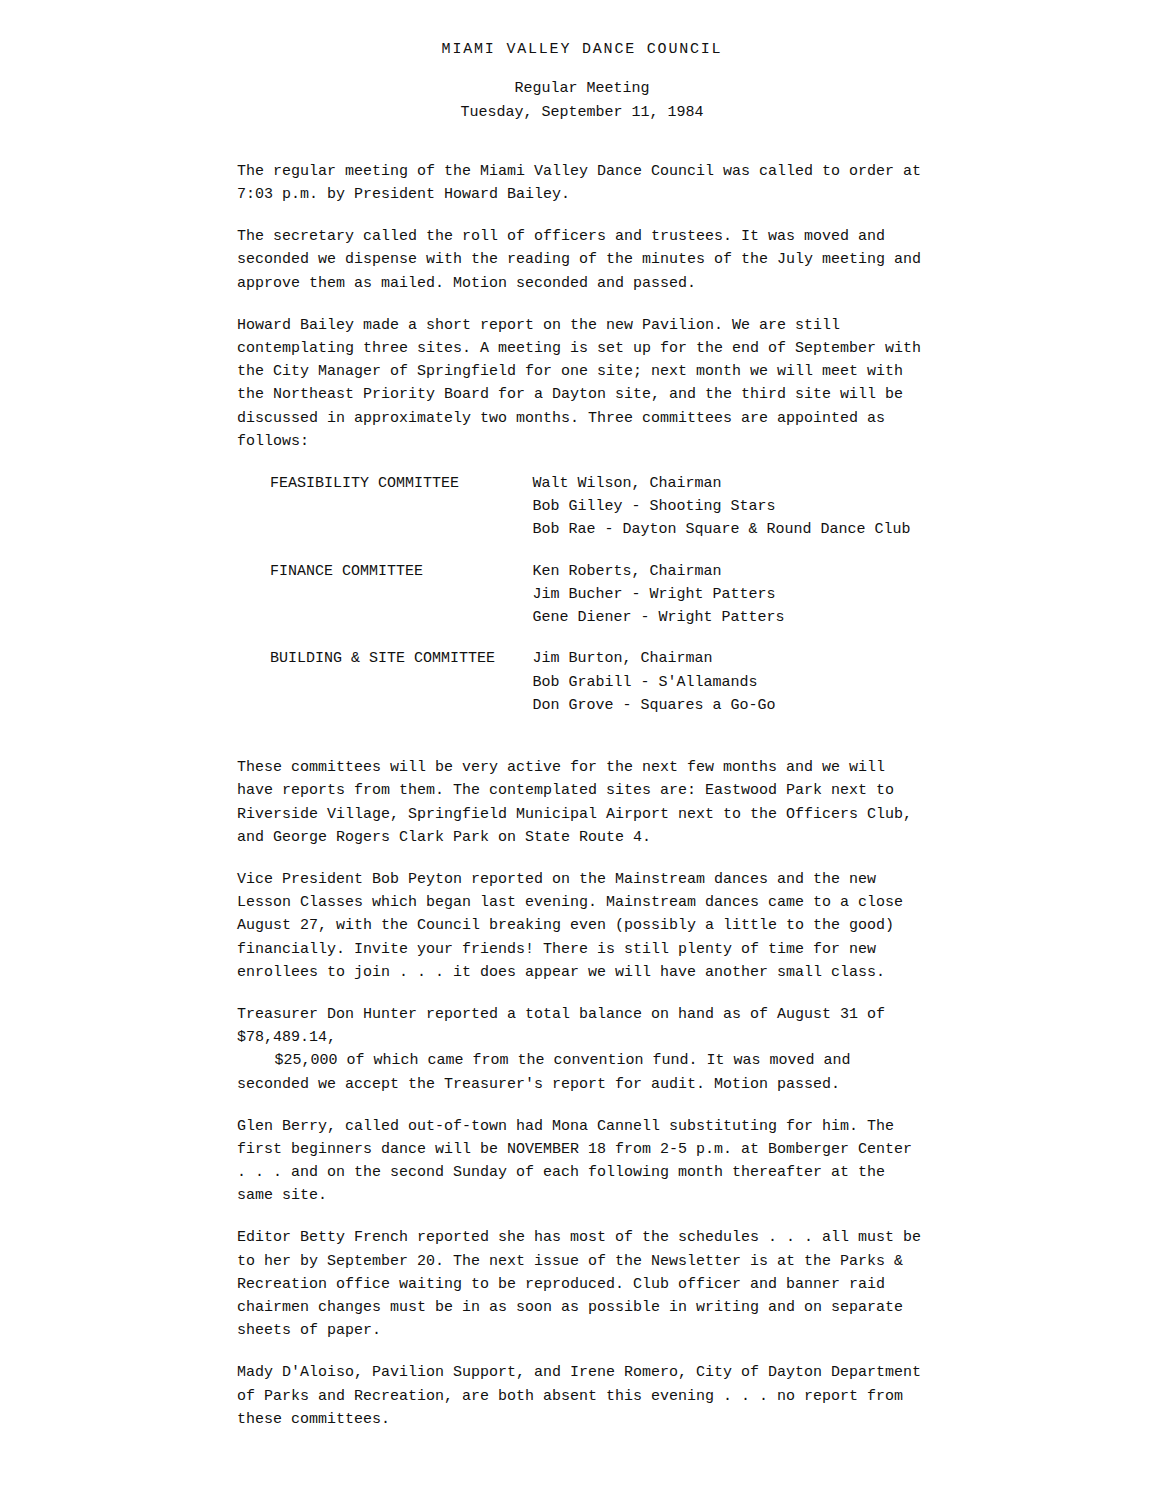MIAMI VALLEY DANCE COUNCIL
Regular Meeting Tuesday, September 11, 1984
The regular meeting of the Miami Valley Dance Council was called to order at 7:03 p.m. by President Howard Bailey.
The secretary called the roll of officers and trustees. It was moved and seconded we dispense with the reading of the minutes of the July meeting and approve them as mailed. Motion seconded and passed.
Howard Bailey made a short report on the new Pavilion. We are still contemplating three sites. A meeting is set up for the end of September with the City Manager of Springfield for one site; next month we will meet with the Northeast Priority Board for a Dayton site, and the third site will be discussed in approximately two months. Three committees are appointed as follows:
| FEASIBILITY COMMITTEE | Walt Wilson, Chairman Bob Gilley - Shooting Stars Bob Rae - Dayton Square & Round Dance Club |
| FINANCE COMMITTEE | Ken Roberts, Chairman Jim Bucher - Wright Patters Gene Diener - Wright Patters |
| BUILDING & SITE COMMITTEE | Jim Burton, Chairman Bob Grabill - S'Allamands Don Grove - Squares a Go-Go |
These committees will be very active for the next few months and we will have reports from them. The contemplated sites are: Eastwood Park next to Riverside Village, Springfield Municipal Airport next to the Officers Club, and George Rogers Clark Park on State Route 4.
Vice President Bob Peyton reported on the Mainstream dances and the new Lesson Classes which began last evening. Mainstream dances came to a close August 27, with the Council breaking even (possibly a little to the good) financially. Invite your friends! There is still plenty of time for new enrollees to join . . . it does appear we will have another small class.
Treasurer Don Hunter reported a total balance on hand as of August 31 of $78,489.14,
$25,000 of which came from the convention fund. It was moved and seconded we accept the Treasurer's report for audit. Motion passed.
Glen Berry, called out-of-town had Mona Cannell substituting for him. The first beginners dance will be NOVEMBER 18 from 2-5 p.m. at Bomberger Center . . . and on the second Sunday of each following month thereafter at the same site.
Editor Betty French reported she has most of the schedules . . . all must be to her by September 20. The next issue of the Newsletter is at the Parks & Recreation office waiting to be reproduced. Club officer and banner raid chairmen changes must be in as soon as possible in writing and on separate sheets of paper.
Mady D'Aloiso, Pavilion Support, and Irene Romero, City of Dayton Department of Parks and Recreation, are both absent this evening . . . no report from these committees.